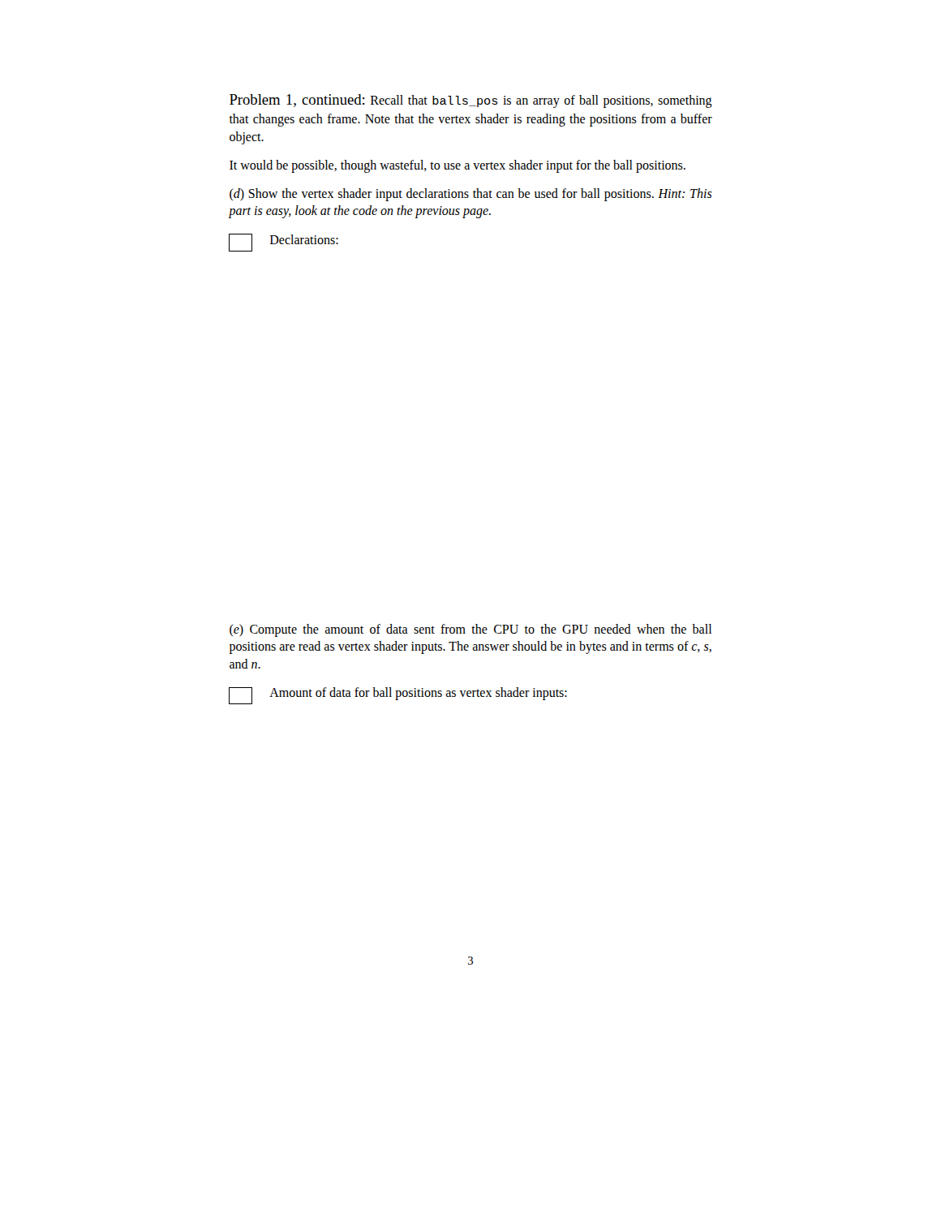Problem 1, continued: Recall that balls_pos is an array of ball positions, something that changes each frame. Note that the vertex shader is reading the positions from a buffer object.
It would be possible, though wasteful, to use a vertex shader input for the ball positions.
(d) Show the vertex shader input declarations that can be used for ball positions. Hint: This part is easy, look at the code on the previous page.
Declarations:
(e) Compute the amount of data sent from the CPU to the GPU needed when the ball positions are read as vertex shader inputs. The answer should be in bytes and in terms of c, s, and n.
Amount of data for ball positions as vertex shader inputs:
3